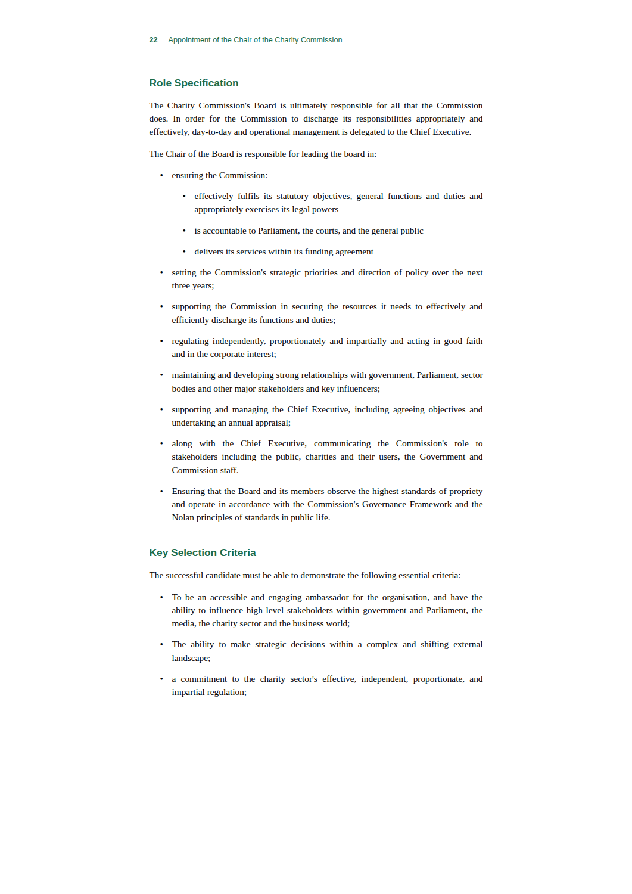22 Appointment of the Chair of the Charity Commission
Role Specification
The Charity Commission's Board is ultimately responsible for all that the Commission does. In order for the Commission to discharge its responsibilities appropriately and effectively, day-to-day and operational management is delegated to the Chief Executive.
The Chair of the Board is responsible for leading the board in:
ensuring the Commission:
effectively fulfils its statutory objectives, general functions and duties and appropriately exercises its legal powers
is accountable to Parliament, the courts, and the general public
delivers its services within its funding agreement
setting the Commission's strategic priorities and direction of policy over the next three years;
supporting the Commission in securing the resources it needs to effectively and efficiently discharge its functions and duties;
regulating independently, proportionately and impartially and acting in good faith and in the corporate interest;
maintaining and developing strong relationships with government, Parliament, sector bodies and other major stakeholders and key influencers;
supporting and managing the Chief Executive, including agreeing objectives and undertaking an annual appraisal;
along with the Chief Executive, communicating the Commission's role to stakeholders including the public, charities and their users, the Government and Commission staff.
Ensuring that the Board and its members observe the highest standards of propriety and operate in accordance with the Commission's Governance Framework and the Nolan principles of standards in public life.
Key Selection Criteria
The successful candidate must be able to demonstrate the following essential criteria:
To be an accessible and engaging ambassador for the organisation, and have the ability to influence high level stakeholders within government and Parliament, the media, the charity sector and the business world;
The ability to make strategic decisions within a complex and shifting external landscape;
a commitment to the charity sector's effective, independent, proportionate, and impartial regulation;